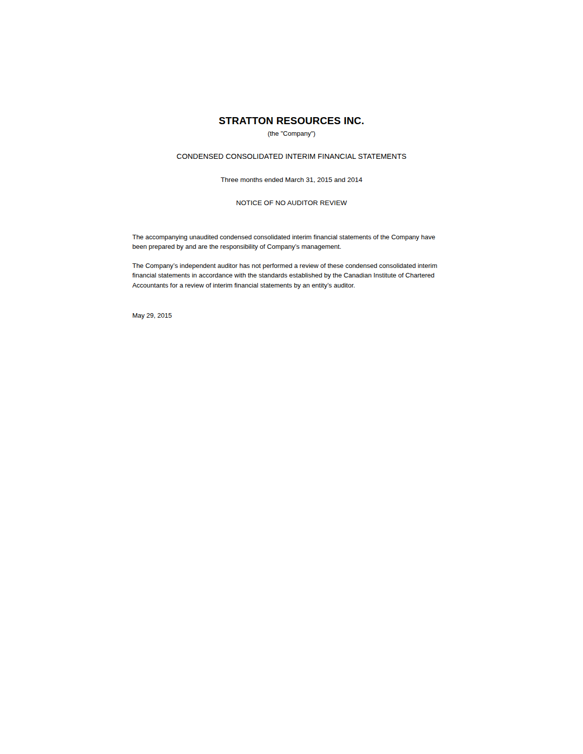STRATTON RESOURCES INC.
(the "Company")
CONDENSED CONSOLIDATED INTERIM FINANCIAL STATEMENTS
Three months ended March 31, 2015 and 2014
NOTICE OF NO AUDITOR REVIEW
The accompanying unaudited condensed consolidated interim financial statements of the Company have been prepared by and are the responsibility of Company’s management.
The Company’s independent auditor has not performed a review of these condensed consolidated interim financial statements in accordance with the standards established by the Canadian Institute of Chartered Accountants for a review of interim financial statements by an entity’s auditor.
May 29, 2015